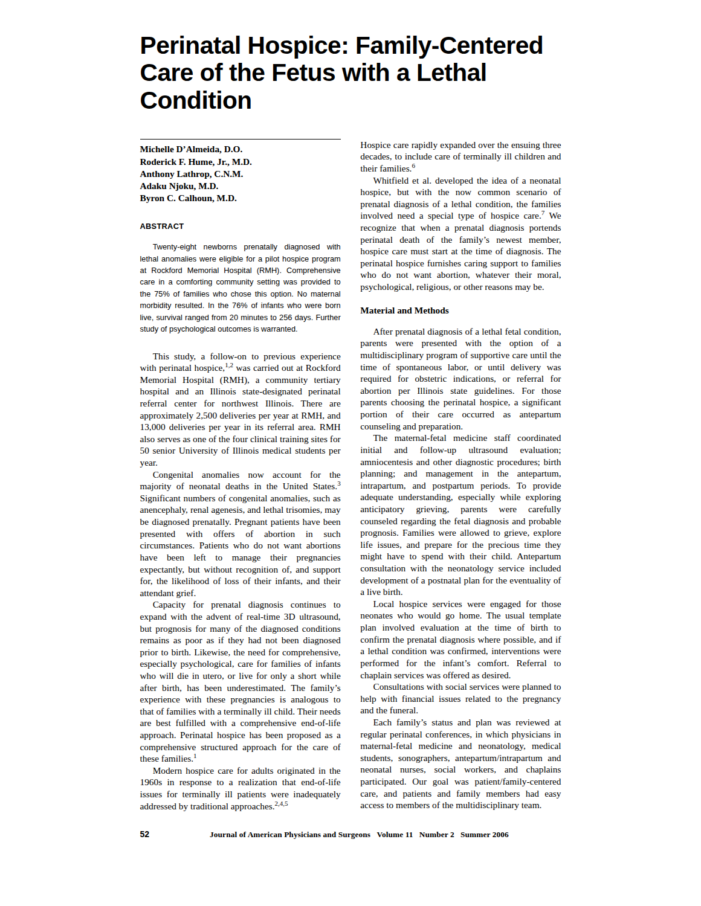Perinatal Hospice: Family-Centered Care of the Fetus with a Lethal Condition
Michelle D’Almeida, D.O.
Roderick F. Hume, Jr., M.D.
Anthony Lathrop, C.N.M.
Adaku Njoku, M.D.
Byron C. Calhoun, M.D.
ABSTRACT
Twenty-eight newborns prenatally diagnosed with lethal anomalies were eligible for a pilot hospice program at Rockford Memorial Hospital (RMH). Comprehensive care in a comforting community setting was provided to the 75% of families who chose this option. No maternal morbidity resulted. In the 76% of infants who were born live, survival ranged from 20 minutes to 256 days. Further study of psychological outcomes is warranted.
This study, a follow-on to previous experience with perinatal hospice,1,2 was carried out at Rockford Memorial Hospital (RMH), a community tertiary hospital and an Illinois state-designated perinatal referral center for northwest Illinois. There are approximately 2,500 deliveries per year at RMH, and 13,000 deliveries per year in its referral area. RMH also serves as one of the four clinical training sites for 50 senior University of Illinois medical students per year.
Congenital anomalies now account for the majority of neonatal deaths in the United States.3 Significant numbers of congenital anomalies, such as anencephaly, renal agenesis, and lethal trisomies, may be diagnosed prenatally. Pregnant patients have been presented with offers of abortion in such circumstances. Patients who do not want abortions have been left to manage their pregnancies expectantly, but without recognition of, and support for, the likelihood of loss of their infants, and their attendant grief.
Capacity for prenatal diagnosis continues to expand with the advent of real-time 3D ultrasound, but prognosis for many of the diagnosed conditions remains as poor as if they had not been diagnosed prior to birth. Likewise, the need for comprehensive, especially psychological, care for families of infants who will die in utero, or live for only a short while after birth, has been underestimated. The family’s experience with these pregnancies is analogous to that of families with a terminally ill child. Their needs are best fulfilled with a comprehensive end-of-life approach. Perinatal hospice has been proposed as a comprehensive structured approach for the care of these families.1
Modern hospice care for adults originated in the 1960s in response to a realization that end-of-life issues for terminally ill patients were inadequately addressed by traditional approaches.2,4,5
Hospice care rapidly expanded over the ensuing three decades, to include care of terminally ill children and their families.6
Whitfield et al. developed the idea of a neonatal hospice, but with the now common scenario of prenatal diagnosis of a lethal condition, the families involved need a special type of hospice care.7 We recognize that when a prenatal diagnosis portends perinatal death of the family’s newest member, hospice care must start at the time of diagnosis. The perinatal hospice furnishes caring support to families who do not want abortion, whatever their moral, psychological, religious, or other reasons may be.
Material and Methods
After prenatal diagnosis of a lethal fetal condition, parents were presented with the option of a multidisciplinary program of supportive care until the time of spontaneous labor, or until delivery was required for obstetric indications, or referral for abortion per Illinois state guidelines. For those parents choosing the perinatal hospice, a significant portion of their care occurred as antepartum counseling and preparation.
The maternal-fetal medicine staff coordinated initial and follow-up ultrasound evaluation; amniocentesis and other diagnostic procedures; birth planning; and management in the antepartum, intrapartum, and postpartum periods. To provide adequate understanding, especially while exploring anticipatory grieving, parents were carefully counseled regarding the fetal diagnosis and probable prognosis. Families were allowed to grieve, explore life issues, and prepare for the precious time they might have to spend with their child. Antepartum consultation with the neonatology service included development of a postnatal plan for the eventuality of a live birth.
Local hospice services were engaged for those neonates who would go home. The usual template plan involved evaluation at the time of birth to confirm the prenatal diagnosis where possible, and if a lethal condition was confirmed, interventions were performed for the infant’s comfort. Referral to chaplain services was offered as desired.
Consultations with social services were planned to help with financial issues related to the pregnancy and the funeral.
Each family’s status and plan was reviewed at regular perinatal conferences, in which physicians in maternal-fetal medicine and neonatology, medical students, sonographers, antepartum/intrapartum and neonatal nurses, social workers, and chaplains participated. Our goal was patient/family-centered care, and patients and family members had easy access to members of the multidisciplinary team.
52
Journal of American Physicians and Surgeons Volume 11 Number 2 Summer 2006